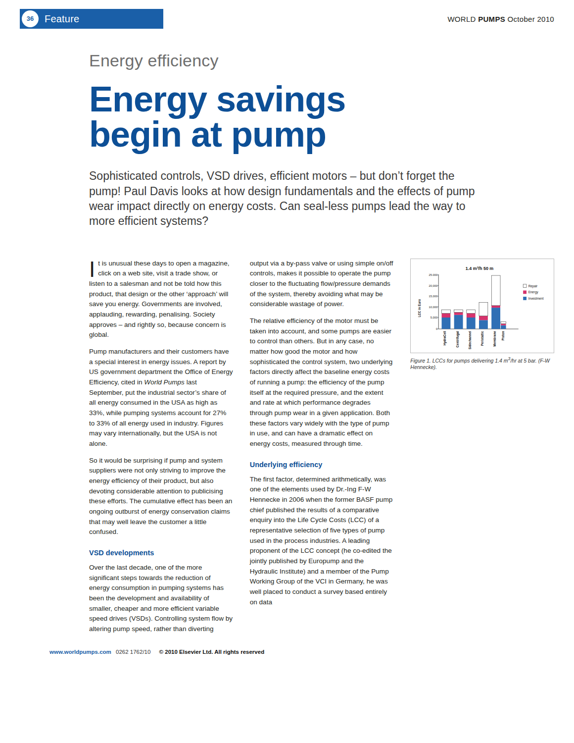36
Feature
WORLD PUMPS October 2010
Energy efficiency
Energy savings begin at pump
Sophisticated controls, VSD drives, efficient motors – but don’t forget the pump! Paul Davis looks at how design fundamentals and the effects of pump wear impact directly on energy costs. Can seal-less pumps lead the way to more efficient systems?
It is unusual these days to open a magazine, click on a web site, visit a trade show, or listen to a salesman and not be told how this product, that design or the other ‘approach’ will save you energy. Governments are involved, applauding, rewarding, penalising. Society approves – and rightly so, because concern is global.
Pump manufacturers and their customers have a special interest in energy issues. A report by US government department the Office of Energy Efficiency, cited in World Pumps last September, put the industrial sector’s share of all energy consumed in the USA as high as 33%, while pumping systems account for 27% to 33% of all energy used in industry. Figures may vary internationally, but the USA is not alone.
So it would be surprising if pump and system suppliers were not only striving to improve the energy efficiency of their product, but also devoting considerable attention to publicising these efforts. The cumulative effect has been an ongoing outburst of energy conservation claims that may well leave the customer a little confused.
VSD developments
Over the last decade, one of the more significant steps towards the reduction of energy consumption in pumping systems has been the development and availability of smaller, cheaper and more efficient variable speed drives (VSDs). Controlling system flow by altering pump speed, rather than diverting output via a by-pass valve or using simple on/off controls, makes it possible to operate the pump closer to the fluctuating flow/pressure demands of the system, thereby avoiding what may be considerable wastage of power.
The relative efficiency of the motor must be taken into account, and some pumps are easier to control than others. But in any case, no matter how good the motor and how sophisticated the control system, two underlying factors directly affect the baseline energy costs of running a pump: the efficiency of the pump itself at the required pressure, and the extent and rate at which performance degrades through pump wear in a given application. Both these factors vary widely with the type of pump in use, and can have a dramatic effect on energy costs, measured through time.
Underlying efficiency
The first factor, determined arithmetically, was one of the elements used by Dr.-Ing F-W Hennecke in 2006 when the former BASF pump chief published the results of a comparative enquiry into the Life Cycle Costs (LCC) of a representative selection of five types of pump used in the process industries. A leading proponent of the LCC concept (he co-edited the jointly published by Europump and the Hydraulic Institute) and a member of the Pump Working Group of the VCI in Germany, he was well placed to conduct a survey based entirely on data
1.4 m³/h 50 m LCC in Euro 25.000 20,000 15,000 10,000 5,000 0 HydraCell Centrifugal Sidechannel Peristaltic Membrane Piston Repair Energy Investment
Figure 1. LCCs for pumps delivering 1.4 m3/hr at 5 bar. (F-W Hennecke).
www.worldpumps.com 0262 1762/10 © 2010 Elsevier Ltd. All rights reserved